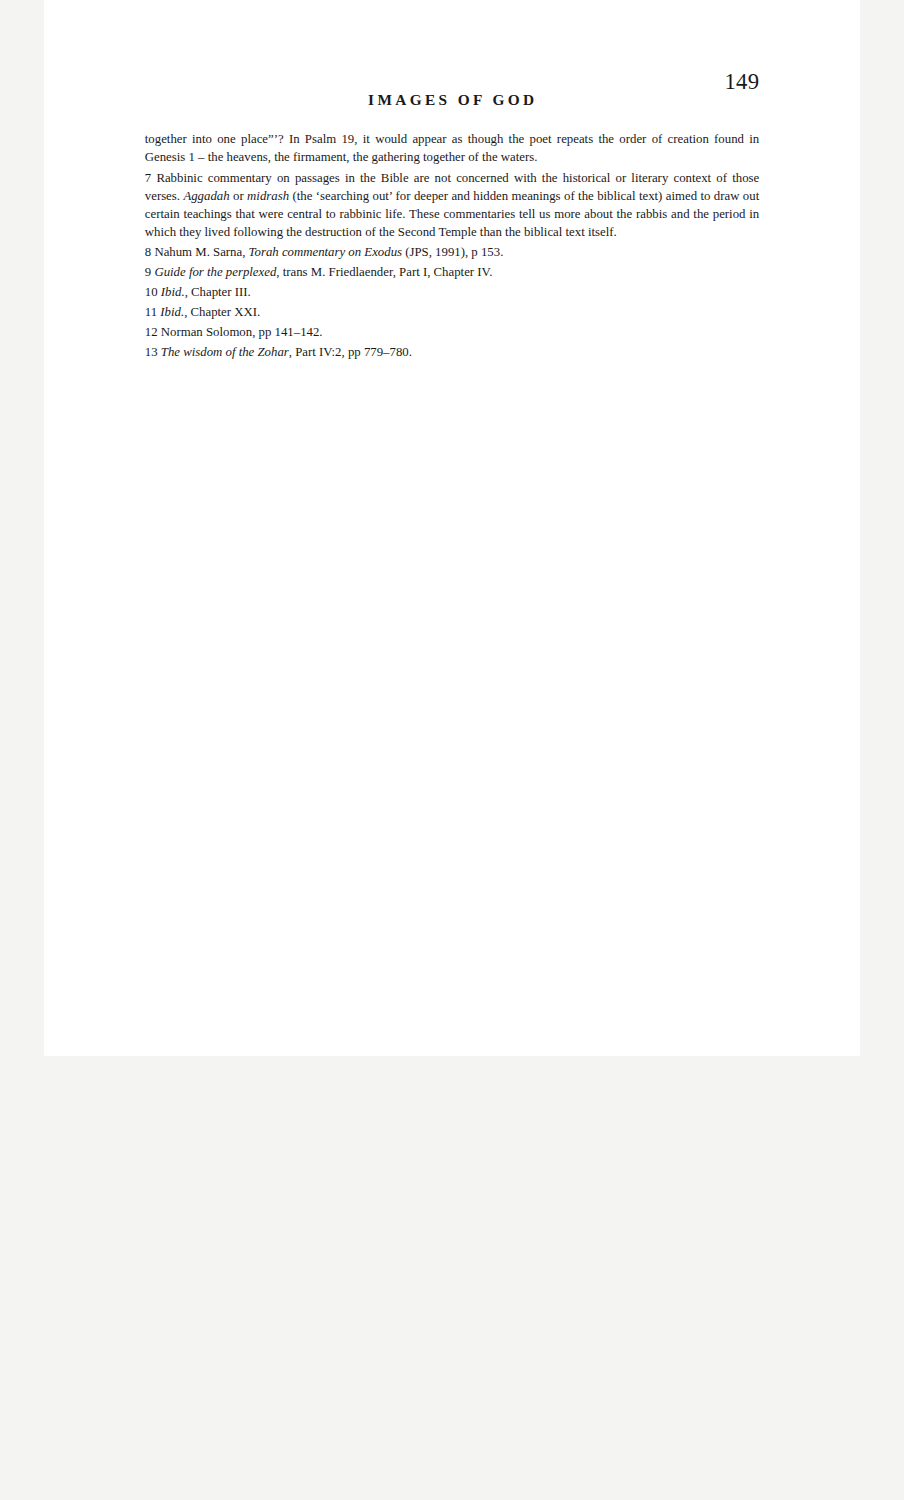149
IMAGES OF GOD
together into one place”’? In Psalm 19, it would appear as though the poet repeats the order of creation found in Genesis 1 – the heavens, the firmament, the gathering together of the waters.
7 Rabbinic commentary on passages in the Bible are not concerned with the historical or literary context of those verses. Aggadah or midrash (the ‘searching out’ for deeper and hidden meanings of the biblical text) aimed to draw out certain teachings that were central to rabbinic life. These commentaries tell us more about the rabbis and the period in which they lived following the destruction of the Second Temple than the biblical text itself.
8 Nahum M. Sarna, Torah commentary on Exodus (JPS, 1991), p 153.
9 Guide for the perplexed, trans M. Friedlaender, Part I, Chapter IV.
10 Ibid., Chapter III.
11 Ibid., Chapter XXI.
12 Norman Solomon, pp 141–142.
13 The wisdom of the Zohar, Part IV:2, pp 779–780.